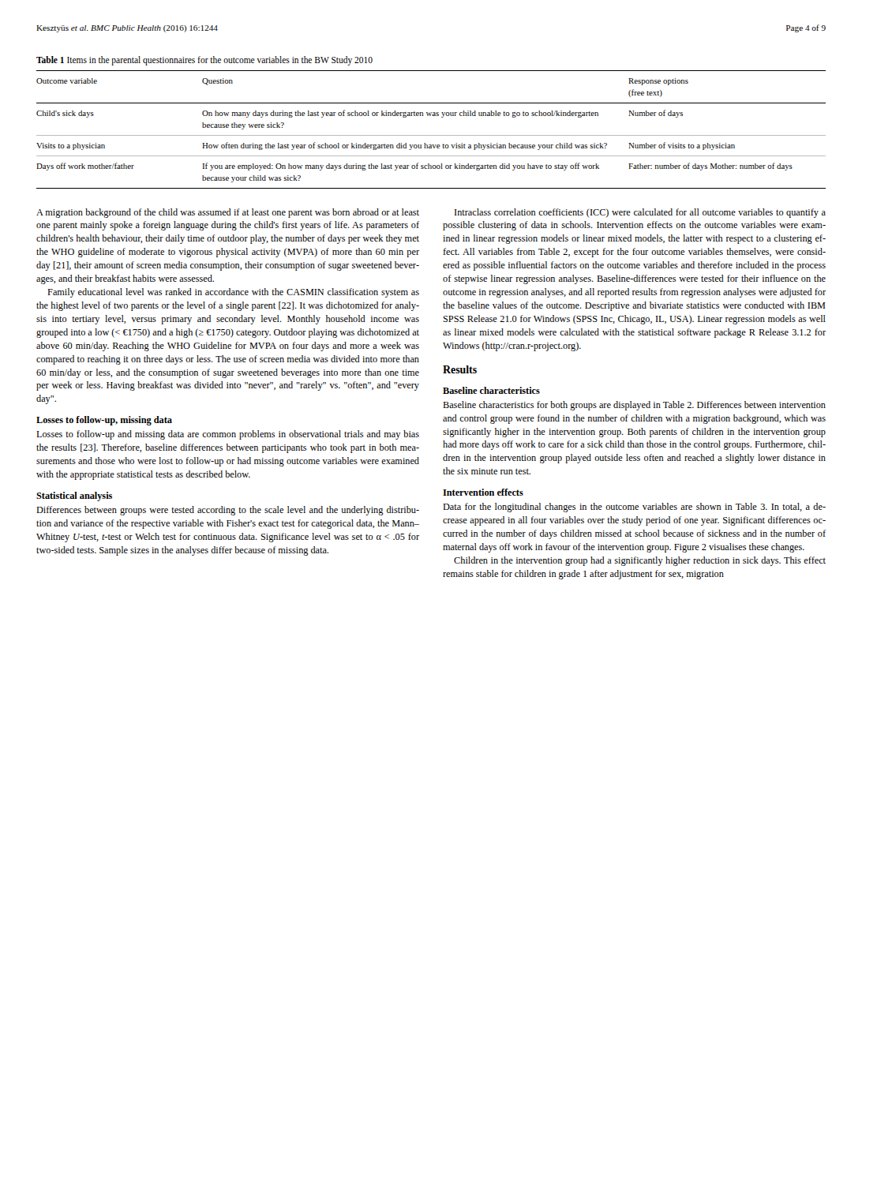Kesztyüs et al. BMC Public Health (2016) 16:1244
Page 4 of 9
Table 1 Items in the parental questionnaires for the outcome variables in the BW Study 2010
| Outcome variable | Question | Response options (free text) |
| --- | --- | --- |
| Child's sick days | On how many days during the last year of school or kindergarten was your child unable to go to school/kindergarten because they were sick? | Number of days |
| Visits to a physician | How often during the last year of school or kindergarten did you have to visit a physician because your child was sick? | Number of visits to a physician |
| Days off work mother/father | If you are employed: On how many days during the last year of school or kindergarten did you have to stay off work because your child was sick? | Father: number of days Mother: number of days |
A migration background of the child was assumed if at least one parent was born abroad or at least one parent mainly spoke a foreign language during the child's first years of life. As parameters of children's health behaviour, their daily time of outdoor play, the number of days per week they met the WHO guideline of moderate to vigorous physical activity (MVPA) of more than 60 min per day [21], their amount of screen media consumption, their consumption of sugar sweetened beverages, and their breakfast habits were assessed.
Family educational level was ranked in accordance with the CASMIN classification system as the highest level of two parents or the level of a single parent [22]. It was dichotomized for analysis into tertiary level, versus primary and secondary level. Monthly household income was grouped into a low (< €1750) and a high (≥ €1750) category. Outdoor playing was dichotomized at above 60 min/day. Reaching the WHO Guideline for MVPA on four days and more a week was compared to reaching it on three days or less. The use of screen media was divided into more than 60 min/day or less, and the consumption of sugar sweetened beverages into more than one time per week or less. Having breakfast was divided into "never", and "rarely" vs. "often", and "every day".
Losses to follow-up, missing data
Losses to follow-up and missing data are common problems in observational trials and may bias the results [23]. Therefore, baseline differences between participants who took part in both measurements and those who were lost to follow-up or had missing outcome variables were examined with the appropriate statistical tests as described below.
Statistical analysis
Differences between groups were tested according to the scale level and the underlying distribution and variance of the respective variable with Fisher's exact test for categorical data, the Mann–Whitney U-test, t-test or Welch test for continuous data. Significance level was set to α < .05 for two-sided tests. Sample sizes in the analyses differ because of missing data.
Intraclass correlation coefficients (ICC) were calculated for all outcome variables to quantify a possible clustering of data in schools. Intervention effects on the outcome variables were examined in linear regression models or linear mixed models, the latter with respect to a clustering effect. All variables from Table 2, except for the four outcome variables themselves, were considered as possible influential factors on the outcome variables and therefore included in the process of stepwise linear regression analyses. Baseline-differences were tested for their influence on the outcome in regression analyses, and all reported results from regression analyses were adjusted for the baseline values of the outcome. Descriptive and bivariate statistics were conducted with IBM SPSS Release 21.0 for Windows (SPSS Inc, Chicago, IL, USA). Linear regression models as well as linear mixed models were calculated with the statistical software package R Release 3.1.2 for Windows (http://cran.r-project.org).
Results
Baseline characteristics
Baseline characteristics for both groups are displayed in Table 2. Differences between intervention and control group were found in the number of children with a migration background, which was significantly higher in the intervention group. Both parents of children in the intervention group had more days off work to care for a sick child than those in the control groups. Furthermore, children in the intervention group played outside less often and reached a slightly lower distance in the six minute run test.
Intervention effects
Data for the longitudinal changes in the outcome variables are shown in Table 3. In total, a decrease appeared in all four variables over the study period of one year. Significant differences occurred in the number of days children missed at school because of sickness and in the number of maternal days off work in favour of the intervention group. Figure 2 visualises these changes.
Children in the intervention group had a significantly higher reduction in sick days. This effect remains stable for children in grade 1 after adjustment for sex, migration